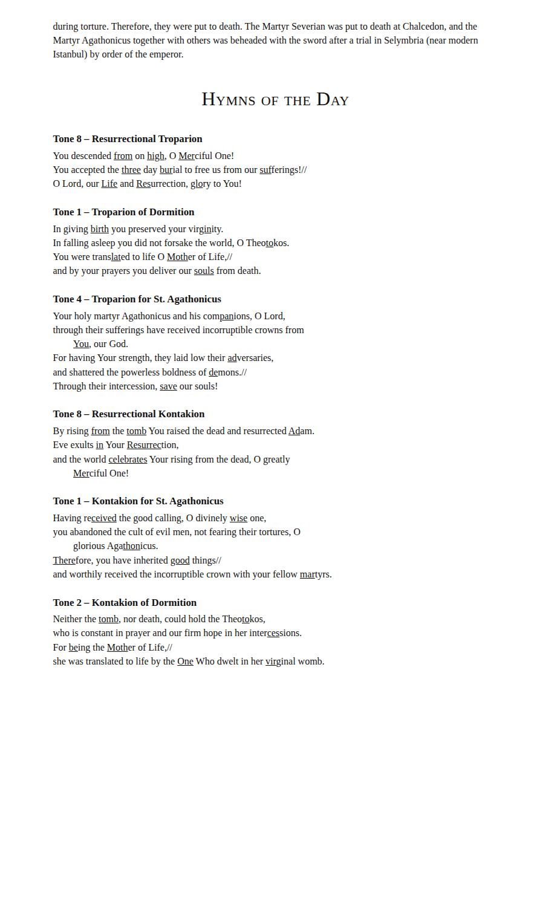during torture. Therefore, they were put to death. The Martyr Severian was put to death at Chalcedon, and the Martyr Agathonicus together with others was beheaded with the sword after a trial in Selymbria (near modern Istanbul) by order of the emperor.
Hymns of the Day
Tone 8 – Resurrectional Troparion
You descended from on high, O Merciful One!
You accepted the three day burial to free us from our sufferings!//
O Lord, our Life and Resurrection, glory to You!
Tone 1 – Troparion of Dormition
In giving birth you preserved your virginity.
In falling asleep you did not forsake the world, O Theotokos.
You were translated to life O Mother of Life,//
and by your prayers you deliver our souls from death.
Tone 4 – Troparion for St. Agathonicus
Your holy martyr Agathonicus and his companions, O Lord,
through their sufferings have received incorruptible crowns from
You, our God.
For having Your strength, they laid low their adversaries,
and shattered the powerless boldness of demons.//
Through their intercession, save our souls!
Tone 8 – Resurrectional Kontakion
By rising from the tomb You raised the dead and resurrected Adam.
Eve exults in Your Resurrection,
and the world cele brates Your rising from the dead, O greatly
Merciful One!
Tone 1 – Kontakion for St. Agathonicus
Having received the good calling, O divinely wise one,
you abandoned the cult of evil men, not fearing their tortures, O
glorious Agathonicus.
Therefore, you have inherited good things//
and worthily received the incorruptible crown with your fellow martyrs.
Tone 2 – Kontakion of Dormition
Neither the tomb, nor death, could hold the Theotokos,
who is constant in prayer and our firm hope in her intercessions.
For being the Mother of Life,//
she was translated to life by the One Who dwelt in her virginal womb.